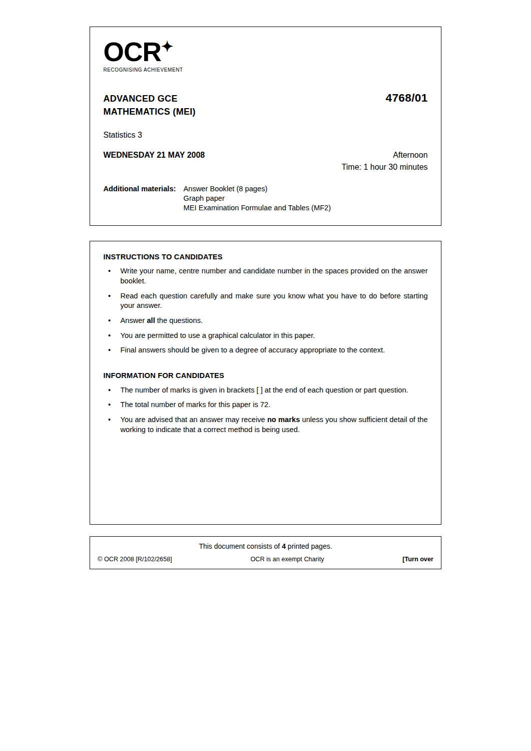OCR✦
RECOGNISING ACHIEVEMENT
ADVANCED GCE
4768/01
MATHEMATICS (MEI)
Statistics 3
WEDNESDAY 21 MAY 2008
Afternoon
Time: 1 hour 30 minutes
Additional materials:
Answer Booklet (8 pages)
Graph paper
MEI Examination Formulae and Tables (MF2)
INSTRUCTIONS TO CANDIDATES
Write your name, centre number and candidate number in the spaces provided on the answer booklet.
Read each question carefully and make sure you know what you have to do before starting your answer.
Answer all the questions.
You are permitted to use a graphical calculator in this paper.
Final answers should be given to a degree of accuracy appropriate to the context.
INFORMATION FOR CANDIDATES
The number of marks is given in brackets [ ] at the end of each question or part question.
The total number of marks for this paper is 72.
You are advised that an answer may receive no marks unless you show sufficient detail of the working to indicate that a correct method is being used.
This document consists of 4 printed pages.
© OCR 2008 [R/102/2658]
OCR is an exempt Charity
[Turn over